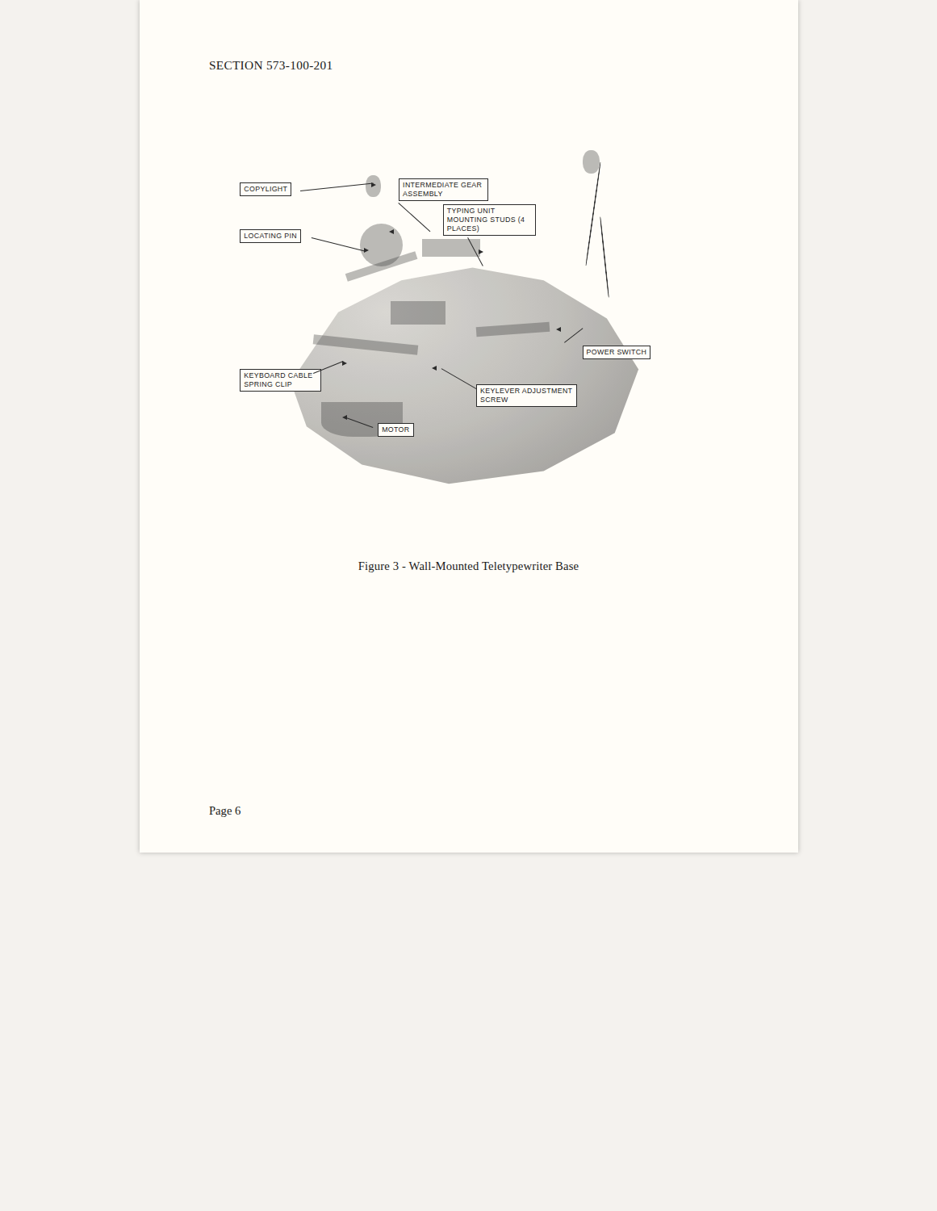SECTION 573-100-201
Copylight
Intermediate gear assembly
Typing unit mounting studs (4 places)
Locating pin
Power switch
Keyboard cable spring clip
Keylever adjustment screw
Motor
Figure 3 - Wall-Mounted Teletypewriter Base
Page 6